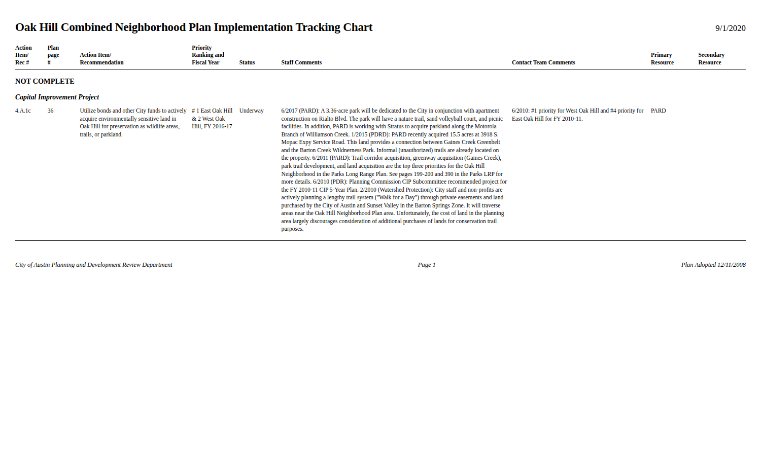Oak Hill Combined Neighborhood Plan Implementation Tracking Chart
9/1/2020
| Action Item/ Rec # | Plan page # | Action Item/ Recommendation | Priority Ranking and Fiscal Year | Status | Staff Comments | Contact Team Comments | Primary Resource | Secondary Resource |
| --- | --- | --- | --- | --- | --- | --- | --- | --- |
| NOT COMPLETE |
| Capital Improvement Project |
| 4.A.1c | 36 | Utilize bonds and other City funds to actively acquire environmentally sensitive land in Oak Hill for preservation as wildlife areas, trails, or parkland. | # 1 East Oak Hill & 2 West Oak Hill, FY 2016-17 | Underway | 6/2017 (PARD): A 3.36-acre park will be dedicated to the City in conjunction with apartment construction on Rialto Blvd. The park will have a nature trail, sand volleyball court, and picnic facilities. In addition, PARD is working with Stratus to acquire parkland along the Motorola Branch of Williamson Creek. 1/2015 (PDRD): PARD recently acquired 15.5 acres at 3918 S. Mopac Expy Service Road. This land provides a connection between Gaines Creek Greenbelt and the Barton Creek Wildnerness Park. Informal (unauthorized) trails are already located on the property. 6/2011 (PARD): Trail corridor acquisition, greenway acquisition (Gaines Creek), park trail development, and land acquisition are the top three priorities for the Oak Hill Neighborhood in the Parks Long Range Plan. See pages 199-200 and 390 in the Parks LRP for more details. 6/2010 (PDR): Planning Commission CIP Subcommittee recommended project for the FY 2010-11 CIP 5-Year Plan. 2/2010 (Watershed Protection): City staff and non-profits are actively planning a lengthy trail system ("Walk for a Day") through private easements and land purchased by the City of Austin and Sunset Valley in the Barton Springs Zone. It will traverse areas near the Oak Hill Neighborhood Plan area. Unfortunately, the cost of land in the planning area largely discourages consideration of additional purchases of lands for conservation trail purposes. | 6/2010: #1 priority for West Oak Hill and #4 priority for East Oak Hill for FY 2010-11. | PARD | |
City of Austin Planning and Development Review Department
Page 1
Plan Adopted 12/11/2008